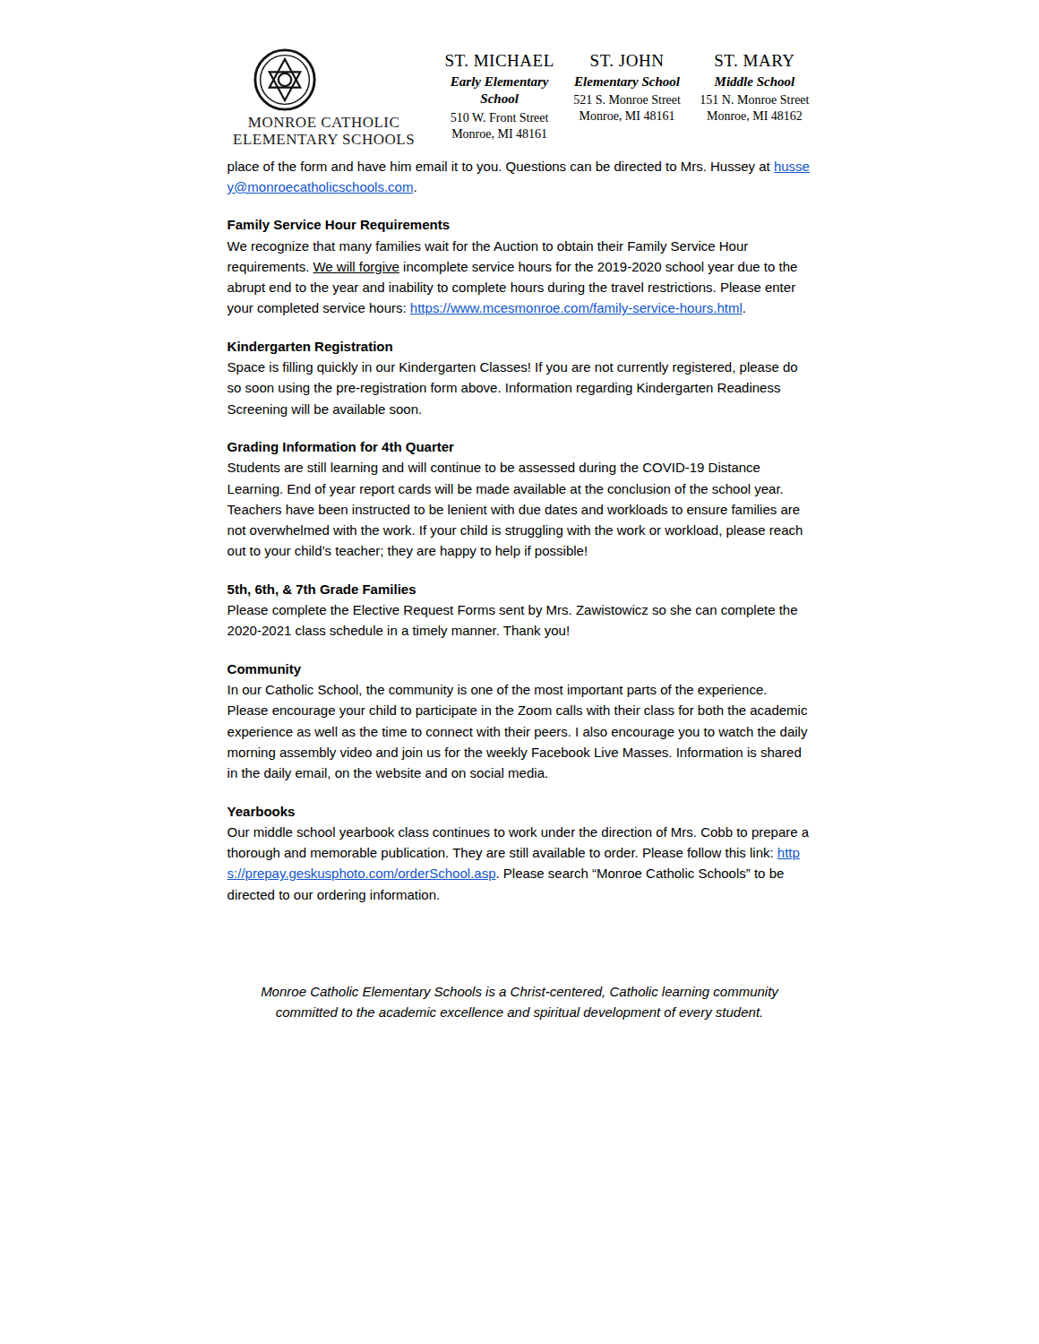MONROE CATHOLIC ELEMENTARY SCHOOLS
ST. MICHAEL
Early Elementary School
510 W. Front Street
Monroe, MI 48161
ST. JOHN
Elementary School
521 S. Monroe Street
Monroe, MI 48161
ST. MARY
Middle School
151 N. Monroe Street
Monroe, MI 48162
place of the form and have him email it to you. Questions can be directed to Mrs. Hussey at hussey@monroecatholicschools.com.
Family Service Hour Requirements
We recognize that many families wait for the Auction to obtain their Family Service Hour requirements. We will forgive incomplete service hours for the 2019-2020 school year due to the abrupt end to the year and inability to complete hours during the travel restrictions. Please enter your completed service hours: https://www.mcesmonroe.com/family-service-hours.html.
Kindergarten Registration
Space is filling quickly in our Kindergarten Classes! If you are not currently registered, please do so soon using the pre-registration form above. Information regarding Kindergarten Readiness Screening will be available soon.
Grading Information for 4th Quarter
Students are still learning and will continue to be assessed during the COVID-19 Distance Learning. End of year report cards will be made available at the conclusion of the school year. Teachers have been instructed to be lenient with due dates and workloads to ensure families are not overwhelmed with the work. If your child is struggling with the work or workload, please reach out to your child’s teacher; they are happy to help if possible!
5th, 6th, & 7th Grade Families
Please complete the Elective Request Forms sent by Mrs. Zawistowicz so she can complete the 2020-2021 class schedule in a timely manner. Thank you!
Community
In our Catholic School, the community is one of the most important parts of the experience. Please encourage your child to participate in the Zoom calls with their class for both the academic experience as well as the time to connect with their peers. I also encourage you to watch the daily morning assembly video and join us for the weekly Facebook Live Masses. Information is shared in the daily email, on the website and on social media.
Yearbooks
Our middle school yearbook class continues to work under the direction of Mrs. Cobb to prepare a thorough and memorable publication. They are still available to order. Please follow this link: https://prepay.geskusphoto.com/orderSchool.asp. Please search “Monroe Catholic Schools” to be directed to our ordering information.
Monroe Catholic Elementary Schools is a Christ-centered, Catholic learning community
committed to the academic excellence and spiritual development of every student.